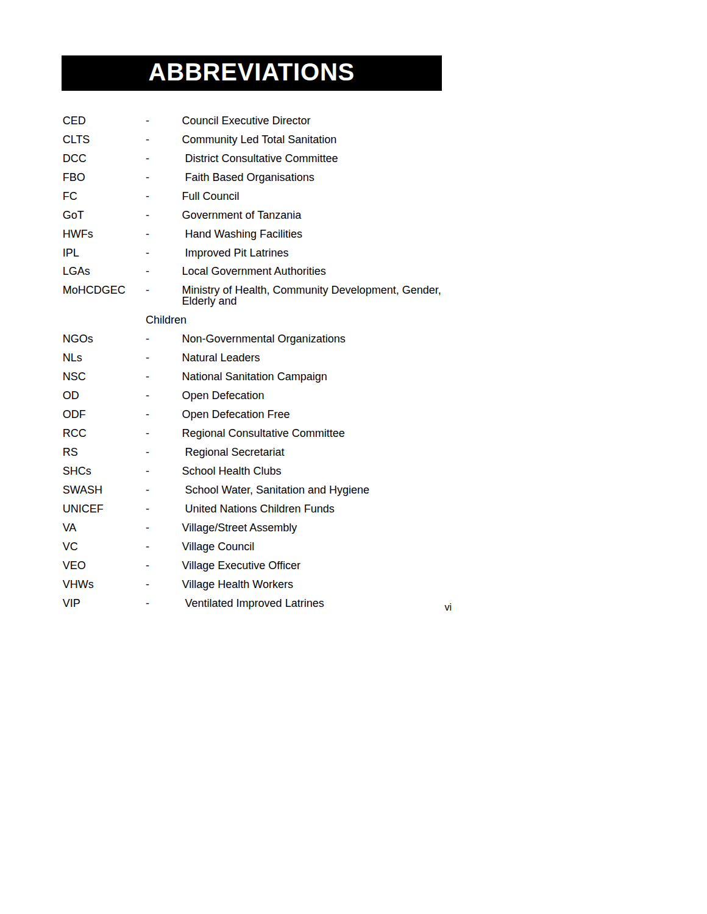ABBREVIATIONS
| CED | - | Council Executive Director |
| CLTS | - | Community Led Total Sanitation |
| DCC | - | District Consultative Committee |
| FBO | - | Faith Based Organisations |
| FC | - | Full Council |
| GoT | - | Government of Tanzania |
| HWFs | - | Hand Washing Facilities |
| IPL | - | Improved Pit Latrines |
| LGAs | - | Local Government Authorities |
| MoHCDGEC | - | Ministry of Health, Community Development, Gender, Elderly and Children |
| NGOs | - | Non-Governmental Organizations |
| NLs | - | Natural Leaders |
| NSC | - | National Sanitation Campaign |
| OD | - | Open Defecation |
| ODF | - | Open Defecation Free |
| RCC | - | Regional Consultative Committee |
| RS | - | Regional Secretariat |
| SHCs | - | School Health Clubs |
| SWASH | - | School Water, Sanitation and Hygiene |
| UNICEF | - | United Nations Children Funds |
| VA | - | Village/Street Assembly |
| VC | - | Village Council |
| VEO | - | Village Executive Officer |
| VHWs | - | Village Health Workers |
| VIP | - | Ventilated Improved Latrines |
vi